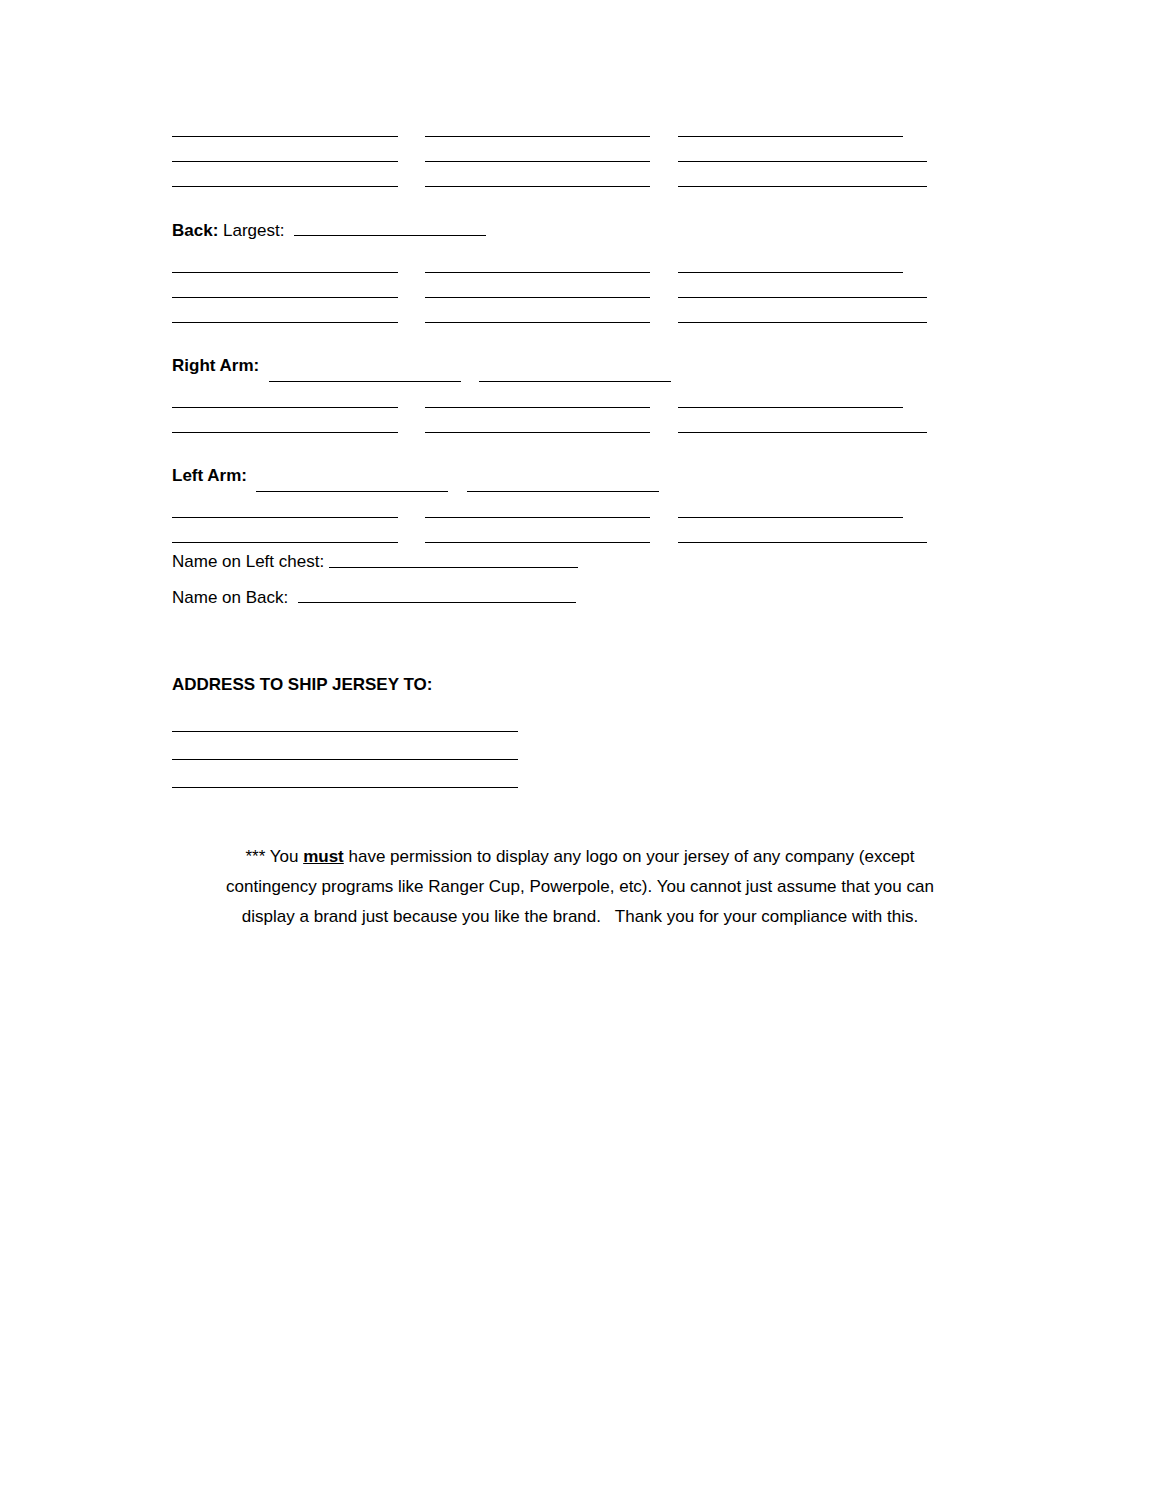Back: Largest:
Right Arm:
Left Arm:
Name on Left chest:
Name on Back:
ADDRESS TO SHIP JERSEY TO:
*** You must have permission to display any logo on your jersey of any company (except contingency programs like Ranger Cup, Powerpole, etc). You cannot just assume that you can display a brand just because you like the brand. Thank you for your compliance with this.